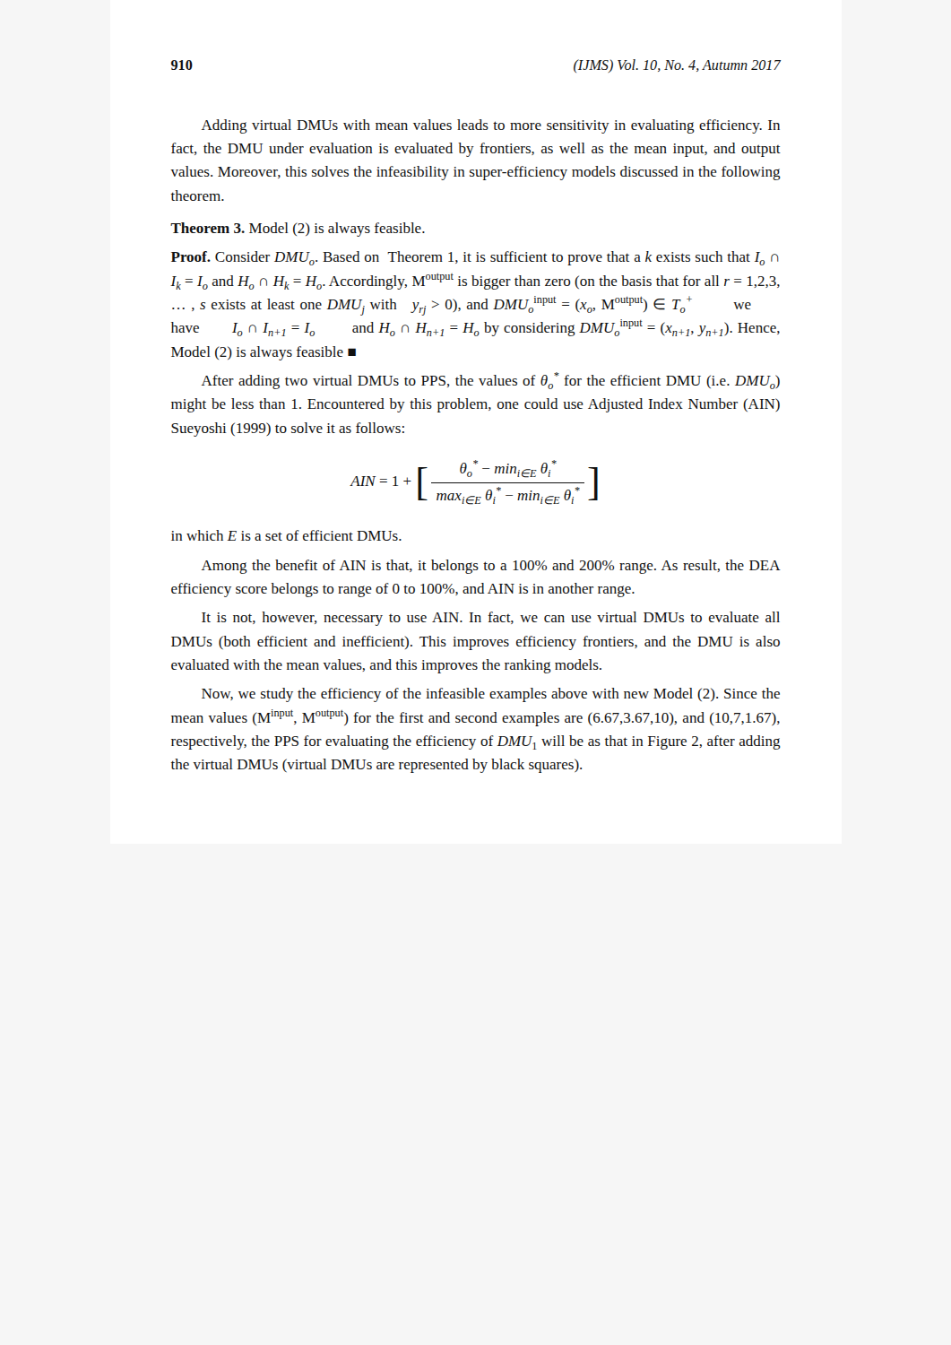910 (IJMS) Vol. 10, No. 4, Autumn 2017
Adding virtual DMUs with mean values leads to more sensitivity in evaluating efficiency. In fact, the DMU under evaluation is evaluated by frontiers, as well as the mean input, and output values. Moreover, this solves the infeasibility in super-efficiency models discussed in the following theorem.
Theorem 3. Model (2) is always feasible.
Proof. Consider DMUo. Based on Theorem 1, it is sufficient to prove that a k exists such that Io ∩ Ik = Io and Ho ∩ Hk = Ho. Accordingly, Moutput is bigger than zero (on the basis that for all r = 1,2,3, … , s exists at least one DMUj with yrj > 0), and DMUoinput = (xo, Moutput) ∈ To+ we have Io ∩ In+1 = Io and Ho ∩ Hn+1 = Ho by considering DMUoinput = (xn+1, yn+1). Hence, Model (2) is always feasible ■
After adding two virtual DMUs to PPS, the values of θo* for the efficient DMU (i.e. DMUo) might be less than 1. Encountered by this problem, one could use Adjusted Index Number (AIN) Sueyoshi (1999) to solve it as follows:
AIN = 1 + [θo* − mini∈E θi*maxi∈E θi* − mini∈E θi*]
in which E is a set of efficient DMUs.
Among the benefit of AIN is that, it belongs to a 100% and 200% range. As result, the DEA efficiency score belongs to range of 0 to 100%, and AIN is in another range.
It is not, however, necessary to use AIN. In fact, we can use virtual DMUs to evaluate all DMUs (both efficient and inefficient). This improves efficiency frontiers, and the DMU is also evaluated with the mean values, and this improves the ranking models.
Now, we study the efficiency of the infeasible examples above with new Model (2). Since the mean values (Minput, Moutput) for the first and second examples are (6.67,3.67,10), and (10,7,1.67), respectively, the PPS for evaluating the efficiency of DMU1 will be as that in Figure 2, after adding the virtual DMUs (virtual DMUs are represented by black squares).